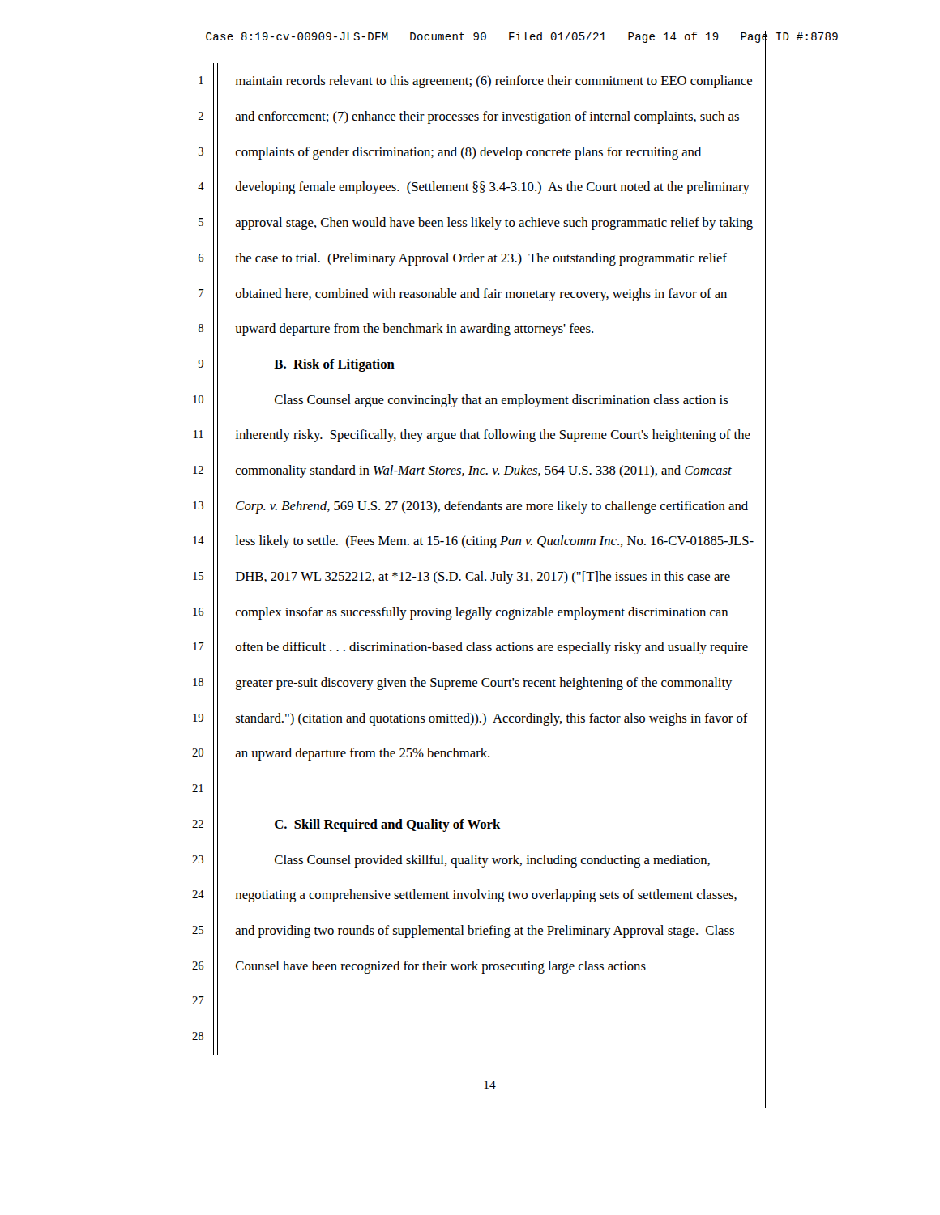Case 8:19-cv-00909-JLS-DFM Document 90 Filed 01/05/21 Page 14 of 19 Page ID #:8789
1
2
3
4
5
6
7
8
9
10
11
12
13
14
15
16
17
18
19
20
21
22
23
24
25
26
27
28
maintain records relevant to this agreement; (6) reinforce their commitment to EEO compliance and enforcement; (7) enhance their processes for investigation of internal complaints, such as complaints of gender discrimination; and (8) develop concrete plans for recruiting and developing female employees. (Settlement §§ 3.4-3.10.) As the Court noted at the preliminary approval stage, Chen would have been less likely to achieve such programmatic relief by taking the case to trial. (Preliminary Approval Order at 23.) The outstanding programmatic relief obtained here, combined with reasonable and fair monetary recovery, weighs in favor of an upward departure from the benchmark in awarding attorneys' fees.
B. Risk of Litigation
Class Counsel argue convincingly that an employment discrimination class action is inherently risky. Specifically, they argue that following the Supreme Court's heightening of the commonality standard in Wal-Mart Stores, Inc. v. Dukes, 564 U.S. 338 (2011), and Comcast Corp. v. Behrend, 569 U.S. 27 (2013), defendants are more likely to challenge certification and less likely to settle. (Fees Mem. at 15-16 (citing Pan v. Qualcomm Inc., No. 16-CV-01885-JLS-DHB, 2017 WL 3252212, at *12-13 (S.D. Cal. July 31, 2017) ("[T]he issues in this case are complex insofar as successfully proving legally cognizable employment discrimination can often be difficult . . . discrimination-based class actions are especially risky and usually require greater pre-suit discovery given the Supreme Court's recent heightening of the commonality standard.") (citation and quotations omitted)).) Accordingly, this factor also weighs in favor of an upward departure from the 25% benchmark.
C. Skill Required and Quality of Work
Class Counsel provided skillful, quality work, including conducting a mediation, negotiating a comprehensive settlement involving two overlapping sets of settlement classes, and providing two rounds of supplemental briefing at the Preliminary Approval stage. Class Counsel have been recognized for their work prosecuting large class actions
14